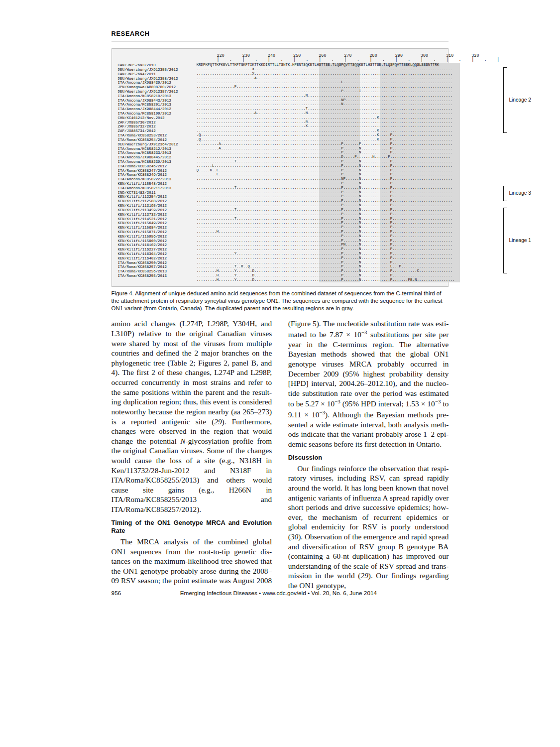RESEARCH
220 230 240 250 260 270 280 290 300 310 320 | . | . | . | . | . | . | . | . | . | . | . |
CAN/JN257693/2010 DEU/Wuerzburg/JX912355/2012 CAN/JN257694/2011 DEU/Wuerzburg/JX912358/2012 ITA/Ancona/JX988439/2012 JPN/Kanagawa/AB808780/2012 DEU/Wuerzburg/JX912357/2012 ITA/Ancona/KC858210/2013 ITA/Ancona/JX988443/2012 ITA/Ancona/KC858201/2013 ITA/Ancona/JX988444/2012 ITA/Ancona/KC858199/2012 CHN/KC461212/Nov-2012 ZAF/JX885730/2012 ZAF/JX885732/2012 ZAF/JX885731/2012 ITA/Roma/KC858253/2012 ITA/Roma/KC858254/2012 DEU/Wuerzburg/JX912364/2012 ITA/Ancona/KC858212/2013 ITA/Ancona/KC858233/2013 ITA/Ancona/JX988445/2012 ITA/Ancona/KC858239/2013 ITA/Roma/KC858246/2012 ITA/Roma/KC858247/2012 ITA/Roma/KC858249/2012 ITA/Ancona/KC858222/2013 KEN/Kilifi/115548/2012 ITA/Ancona/KC858211/2013 IND/KC731482/2011 KEN/Kilifi/112254/2012 KEN/Kilifi/112588/2012 KEN/Kilifi/113195/2012 KEN/Kilifi/113459/2012 KEN/Kilifi/113732/2012 KEN/Kilifi/114521/2012 KEN/Kilifi/115649/2012 KEN/Kilifi/115684/2012 KEN/Kilifi/115871/2012 KEN/Kilifi/115956/2012 KEN/Kilifi/115960/2012 KEN/Kilifi/116102/2012 KEN/Kilifi/116227/2012 KEN/Kilifi/116364/2012 KEN/Kilifi/116402/2012 ITA/Roma/KC858250/2012 ITA/Roma/KC858257/2012 ITA/Roma/KC858256/2013 ITA/Roma/KC858255/2013
KRDPKPQTTKPKEVLTTKPTGKPTIKTTKKDIRTTLLTSNTK.HPENTSQKETLHSTTSE.TLQSPQVTTSQQKETLHSTTSE.TLQSPQVTTSEKLQQSLSSSNTTRK .........................X......................................................................................... .........................X......................................................................................... ..........................A........................................................................................ .................................................................L................................................. .................F................................................................................................. .................................................................P.......I......................................... .................................................N................................................................. .................................................................NP................................................ .................................................................N................................................. .................................................T................................................................. ..........................A......................N................................................................. .................................................................................K................................. .................................................R................................................................. .................................................X................................................................. .................................................................................K................................. .Q...............................................................................K.....P........................... .Q...............................................................................K.....P........................... ..........A......................................................P.......P.............P........................... ..........A......................................................P.......N.............P........................... .................................................................P.......N.............P........................... .................................................................D.....P.......N......P........................... .................T...............................................P.......N.............P........................... .......L.........................................................P.......N.............P........................... Q.....K..L.......................................................P.......N.............P........................... .........L.......................................................P.......N.............P........................... .................................................................NP......N.............P........................... .................................................................P.......N.............P........................... .................T...............................................P.......N.............P........................... .................................................................P.......N.............P........................... .................................................................P.......N.............P........................... .................................................................P.......N.............P........................... .................................................................P.......N.............P........................... .................T...............................................P.......N.............P........................... .................................................................P.......N.............P........................... .................T...............................................P.......N.............P........................... .................................................................P.......N.............P........................... .................................................................P.......N.............P........................... .........H.......................................................P.......N.............P........................... .................................................................P.......N.............P........................... .................................................................P.......N.............P........................... .................................................................PN......N.............P........................... .................................................................P.......N.............P........................... .................Y...............................................P.......N.............P........................... .................................................................P.......N.............P........................... .................................................................P.......N.............P........................... .................T..R..Q.........................................P.......N.............L...P....................... .........H.......Y.......D.......................................P.......N.............P...........C............... .........H.......Y.......D.......................................P.......N.............P........................... .........H.......Y.......D.......................................P.......N.............P.......FB.N.................
Lineage 2
Lineage 3
Lineage 1
Figure 4. Alignment of unique deduced amino acid sequences from the combined dataset of sequences from the C-terminal third of the attachment protein of respiratory syncytial virus genotype ON1. The sequences are compared with the sequence for the earliest ON1 variant (from Ontario, Canada). The duplicated parent and the resulting regions are in gray.
amino acid changes (L274P, L298P, Y304H, and L310P) relative to the original Canadian viruses were shared by most of the viruses from multiple countries and defined the 2 major branches on the phylogenetic tree (Table 2; Figures 2, panel B, and 4). The first 2 of these changes, L274P and L298P, occurred concurrently in most strains and refer to the same positions within the parent and the resulting duplication region; thus, this event is considered noteworthy because the region nearby (aa 265–273) is a reported antigenic site (29). Furthermore, changes were observed in the region that would change the potential N-glycosylation profile from the original Canadian viruses. Some of the changes would cause the loss of a site (e.g., N318H in Ken/113732/28-Jun-2012 and N318F in ITA/Roma/KC858255/2013) and others would cause site gains (e.g., H266N in ITA/Roma/KC858255/2013 and ITA/Roma/KC858257/2012).
Timing of the ON1 Genotype MRCA and Evolution Rate
The MRCA analysis of the combined global ON1 sequences from the root-to-tip genetic distances on the maximum-likelihood tree showed that the ON1 genotype probably arose during the 2008–09 RSV season; the point estimate was August 2008 (Figure 5). The nucleotide substitution rate was estimated to be 7.87 × 10−3 substitutions per site per year in the C-terminus region. The alternative Bayesian methods showed that the global ON1 genotype viruses MRCA probably occurred in December 2009 (95% highest probability density [HPD] interval, 2004.26–2012.10), and the nucleotide substitution rate over the period was estimated to be 5.27 × 10−3 (95% HPD interval; 1.53 × 10−3 to 9.11 × 10−3). Although the Bayesian methods presented a wide estimate interval, both analysis methods indicate that the variant probably arose 1–2 epidemic seasons before its first detection in Ontario.
Discussion
Our findings reinforce the observation that respiratory viruses, including RSV, can spread rapidly around the world. It has long been known that novel antigenic variants of influenza A spread rapidly over short periods and drive successive epidemics; however, the mechanism of recurrent epidemics or global endemicity for RSV is poorly understood (30). Observation of the emergence and rapid spread and diversification of RSV group B genotype BA (containing a 60-nt duplication) has improved our understanding of the scale of RSV spread and transmission in the world (29). Our findings regarding the ON1 genotype,
956
Emerging Infectious Diseases • www.cdc.gov/eid • Vol. 20, No. 6, June 2014